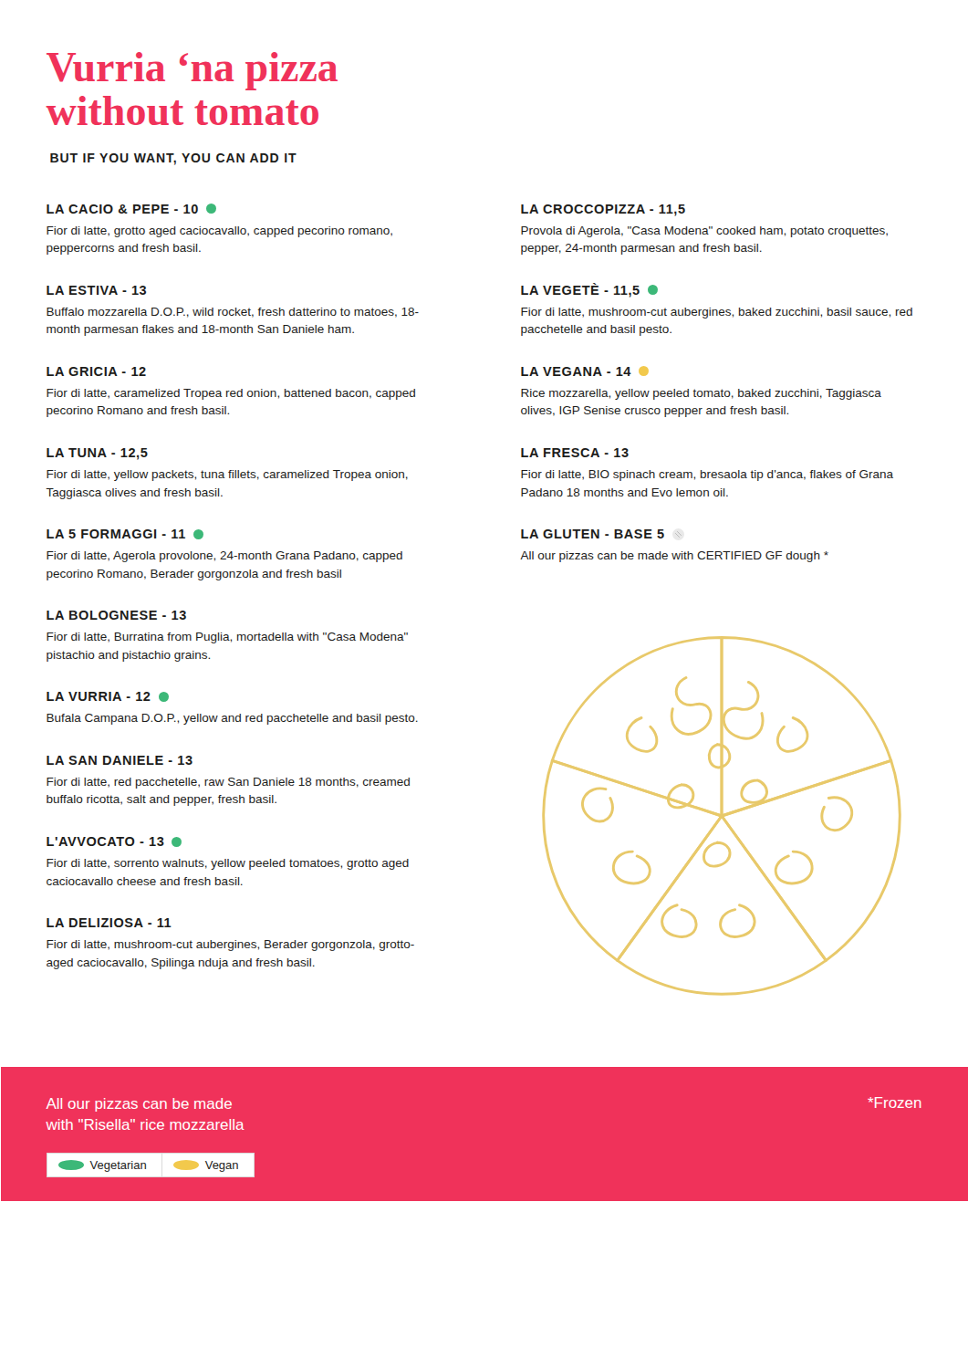Vurria ‘na pizza
without tomato
But if you want, you can add it
La Cacio & Pepe - 10
Fior di latte, grotto aged caciocavallo, capped pecorino romano, peppercorns and fresh basil.
La Estiva - 13
Buffalo mozzarella D.O.P., wild rocket, fresh datterino to matoes, 18-month parmesan flakes and 18-month San Daniele ham.
La Gricia - 12
Fior di latte, caramelized Tropea red onion, battened bacon, capped pecorino Romano and fresh basil.
La Tuna - 12,5
Fior di latte, yellow packets, tuna fillets, caramelized Tropea onion, Taggiasca olives and fresh basil.
La 5 Formaggi - 11
Fior di latte, Agerola provolone, 24-month Grana Padano, capped pecorino Romano, Berader gorgonzola and fresh basil
La Bolognese - 13
Fior di latte, Burratina from Puglia, mortadella with "Casa Modena" pistachio and pistachio grains.
La Vurria - 12
Bufala Campana D.O.P., yellow and red pacchetelle and basil pesto.
La San Daniele - 13
Fior di latte, red pacchetelle, raw San Daniele 18 months, creamed buffalo ricotta, salt and pepper, fresh basil.
L'Avvocato - 13
Fior di latte, sorrento walnuts, yellow peeled tomatoes, grotto aged caciocavallo cheese and fresh basil.
La Deliziosa - 11
Fior di latte, mushroom-cut aubergines, Berader gorgonzola, grotto-aged caciocavallo, Spilinga nduja and fresh basil.
La Croccopizza - 11,5
Provola di Agerola, "Casa Modena" cooked ham, potato croquettes, pepper, 24-month parmesan and fresh basil.
La Vegetè - 11,5
Fior di latte, mushroom-cut aubergines, baked zucchini, basil sauce, red pacchetelle and basil pesto.
La Vegana - 14
Rice mozzarella, yellow peeled tomato, baked zucchini, Taggiasca olives, IGP Senise crusco pepper and fresh basil.
La Fresca - 13
Fior di latte, BIO spinach cream, bresaola tip d'anca, flakes of Grana Padano 18 months and Evo lemon oil.
La Gluten - Base 5
All our pizzas can be made with CERTIFIED GF dough *
All our pizzas can be made
with "Risella" rice mozzarella
Vegetarian Vegan
*Frozen